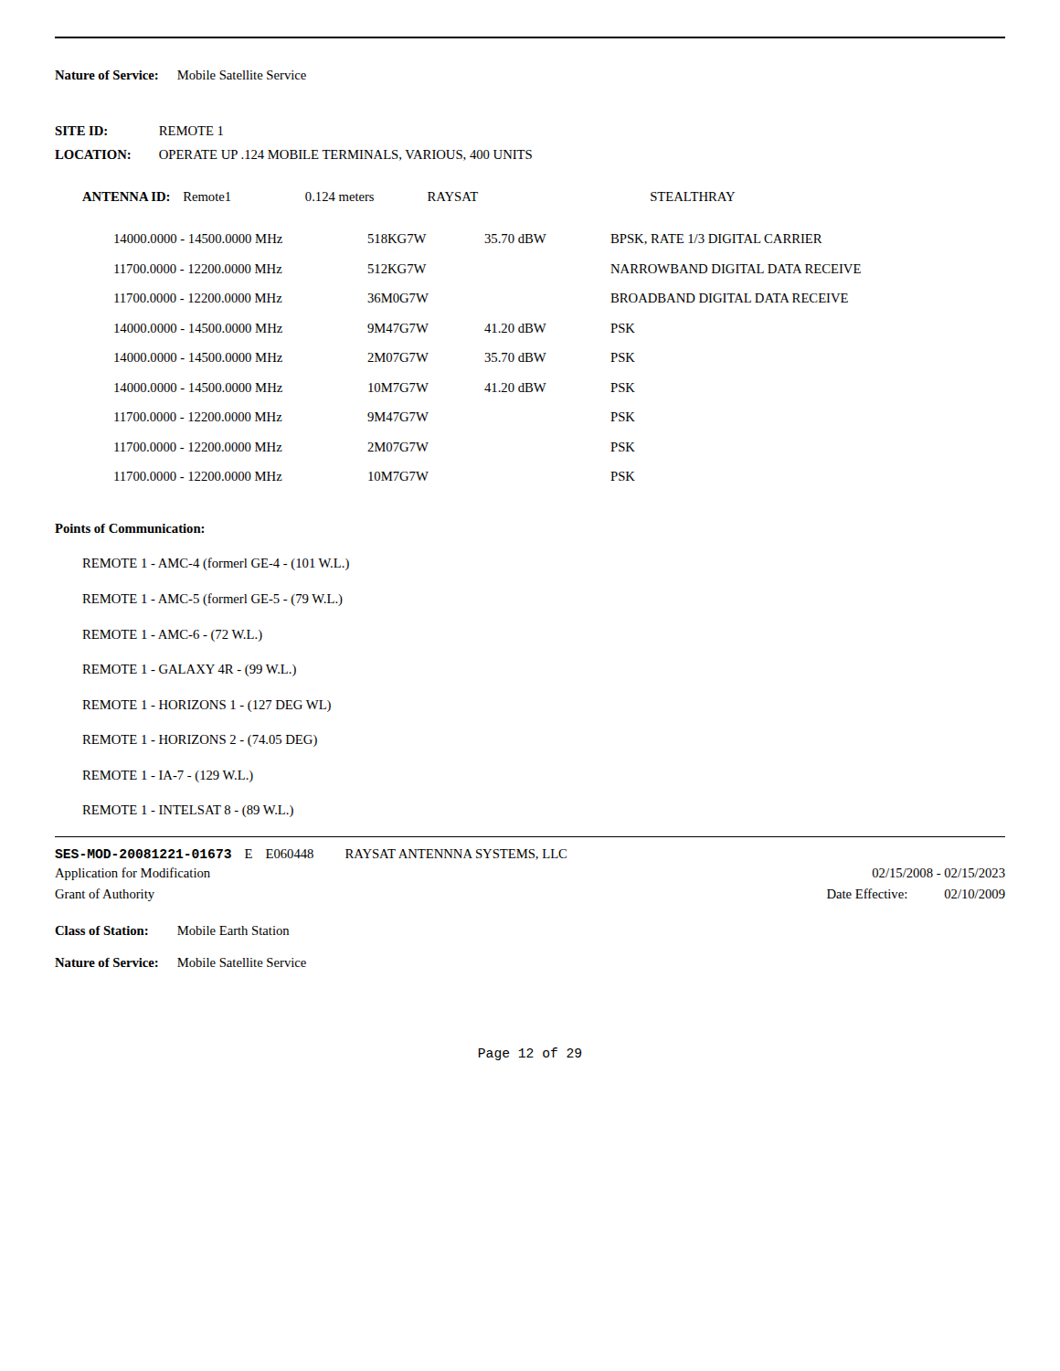Nature of Service: Mobile Satellite Service
SITE ID: REMOTE 1
LOCATION: OPERATE UP .124 MOBILE TERMINALS, VARIOUS, 400 UNITS
ANTENNA ID: Remote1 0.124 meters RAYSAT STEALTHRAY
| 14000.0000 - 14500.0000 MHz | 518KG7W | 35.70 dBW | BPSK, RATE 1/3 DIGITAL CARRIER |
| 11700.0000 - 12200.0000 MHz | 512KG7W | | NARROWBAND DIGITAL DATA RECEIVE |
| 11700.0000 - 12200.0000 MHz | 36M0G7W | | BROADBAND DIGITAL DATA RECEIVE |
| 14000.0000 - 14500.0000 MHz | 9M47G7W | 41.20 dBW | PSK |
| 14000.0000 - 14500.0000 MHz | 2M07G7W | 35.70 dBW | PSK |
| 14000.0000 - 14500.0000 MHz | 10M7G7W | 41.20 dBW | PSK |
| 11700.0000 - 12200.0000 MHz | 9M47G7W | | PSK |
| 11700.0000 - 12200.0000 MHz | 2M07G7W | | PSK |
| 11700.0000 - 12200.0000 MHz | 10M7G7W | | PSK |
Points of Communication:
REMOTE 1 - AMC-4 (formerl GE-4 - (101 W.L.)
REMOTE 1 - AMC-5 (formerl GE-5 - (79 W.L.)
REMOTE 1 - AMC-6 - (72 W.L.)
REMOTE 1 - GALAXY 4R - (99 W.L.)
REMOTE 1 - HORIZONS 1 - (127 DEG WL)
REMOTE 1 - HORIZONS 2 - (74.05 DEG)
REMOTE 1 - IA-7 - (129 W.L.)
REMOTE 1 - INTELSAT 8 - (89 W.L.)
SES-MOD-20081221-01673 E E060448 RAYSAT ANTENNNA SYSTEMS, LLC
Application for Modification 02/15/2008 - 02/15/2023
Grant of Authority Date Effective: 02/10/2009
Class of Station: Mobile Earth Station
Nature of Service: Mobile Satellite Service
Page 12 of 29